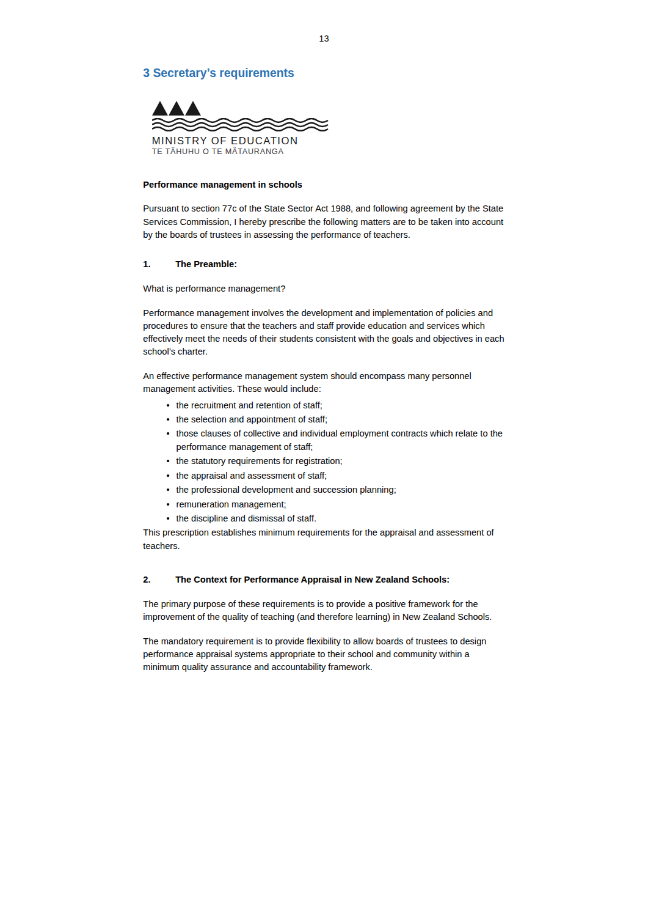13
3 Secretary’s requirements
MINISTRY OF EDUCATION
TE TÄHUHU O TE MÄTAURANGA
Performance management in schools
Pursuant to section 77c of the State Sector Act 1988, and following agreement by the State Services Commission, I hereby prescribe the following matters are to be taken into account by the boards of trustees in assessing the performance of teachers.
1. The Preamble:
What is performance management?
Performance management involves the development and implementation of policies and procedures to ensure that the teachers and staff provide education and services which effectively meet the needs of their students consistent with the goals and objectives in each school’s charter.
An effective performance management system should encompass many personnel management activities. These would include:
the recruitment and retention of staff;
the selection and appointment of staff;
those clauses of collective and individual employment contracts which relate to the performance management of staff;
the statutory requirements for registration;
the appraisal and assessment of staff;
the professional development and succession planning;
remuneration management;
the discipline and dismissal of staff.
This prescription establishes minimum requirements for the appraisal and assessment of teachers.
2. The Context for Performance Appraisal in New Zealand Schools:
The primary purpose of these requirements is to provide a positive framework for the improvement of the quality of teaching (and therefore learning) in New Zealand Schools.
The mandatory requirement is to provide flexibility to allow boards of trustees to design performance appraisal systems appropriate to their school and community within a minimum quality assurance and accountability framework.